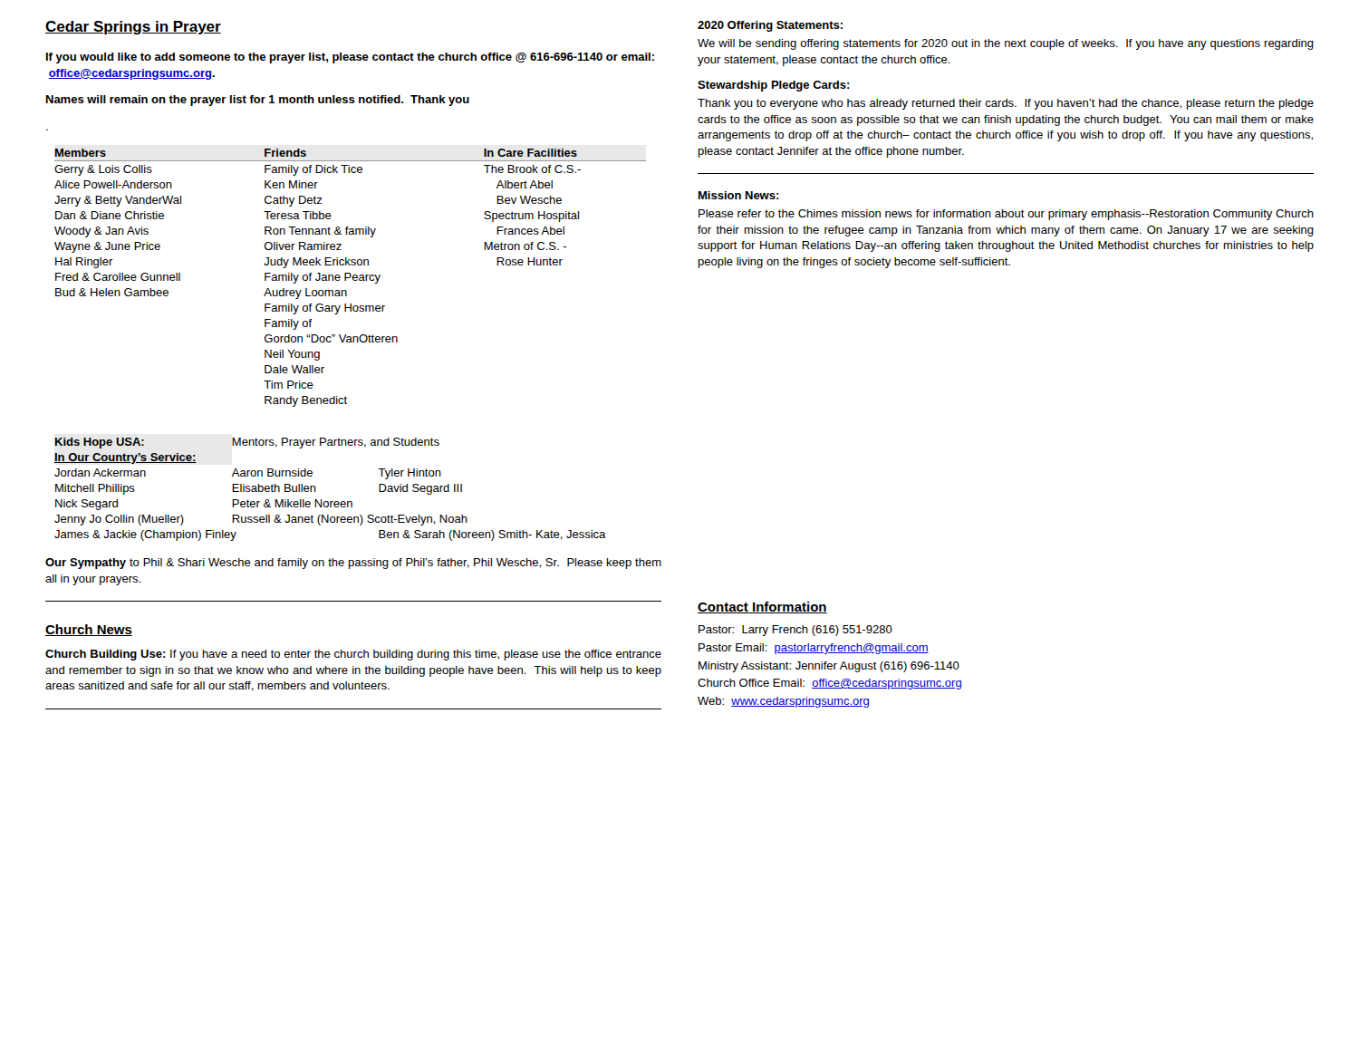Cedar Springs in Prayer
If you would like to add someone to the prayer list, please contact the church office @ 616-696-1140 or email: office@cedarspringsumc.org.
Names will remain on the prayer list for 1 month unless notified. Thank you
.
| Members | Friends | In Care Facilities |
| --- | --- | --- |
| Gerry & Lois Collis | Family of Dick Tice | The Brook of C.S.- |
| Alice Powell-Anderson | Ken Miner | Albert Abel |
| Jerry & Betty VanderWal | Cathy Detz | Bev Wesche |
| Dan & Diane Christie | Teresa Tibbe | Spectrum Hospital |
| Woody & Jan Avis | Ron Tennant & family | Frances Abel |
| Wayne & June Price | Oliver Ramirez | Metron of C.S. - |
| Hal Ringler | Judy Meek Erickson | Rose Hunter |
| Fred & Carollee Gunnell | Family of Jane Pearcy | |
| Bud & Helen Gambee | Audrey Looman | |
| | Family of Gary Hosmer | |
| | Family of | |
| | Gordon “Doc” VanOtteren | |
| | Neil Young | |
| | Dale Waller | |
| | Tim Price | |
| | Randy Benedict | |
| Kids Hope USA: | Mentors, Prayer Partners, and Students |
| In Our Country’s Service: | |
| Jordan Ackerman | Aaron Burnside | Tyler Hinton |
| Mitchell Phillips | Elisabeth Bullen | David Segard III |
| Nick Segard | Peter & Mikelle Noreen |
| Jenny Jo Collin (Mueller) | Russell & Janet (Noreen) Scott-Evelyn, Noah |
| James & Jackie (Champion) Finley | Ben & Sarah (Noreen) Smith- Kate, Jessica |
Our Sympathy to Phil & Shari Wesche and family on the passing of Phil’s father, Phil Wesche, Sr. Please keep them all in your prayers.
Church News
Church Building Use: If you have a need to enter the church building during this time, please use the office entrance and remember to sign in so that we know who and where in the building people have been. This will help us to keep areas sanitized and safe for all our staff, members and volunteers.
2020 Offering Statements:
We will be sending offering statements for 2020 out in the next couple of weeks. If you have any questions regarding your statement, please contact the church office.
Stewardship Pledge Cards:
Thank you to everyone who has already returned their cards. If you haven’t had the chance, please return the pledge cards to the office as soon as possible so that we can finish updating the church budget. You can mail them or make arrangements to drop off at the church– contact the church office if you wish to drop off. If you have any questions, please contact Jennifer at the office phone number.
Mission News:
Please refer to the Chimes mission news for information about our primary emphasis--Restoration Community Church for their mission to the refugee camp in Tanzania from which many of them came. On January 17 we are seeking support for Human Relations Day--an offering taken throughout the United Methodist churches for ministries to help people living on the fringes of society become self-sufficient.
Contact Information
Pastor: Larry French (616) 551-9280
Pastor Email: pastorlarryfrench@gmail.com
Ministry Assistant: Jennifer August (616) 696-1140
Church Office Email: office@cedarspringsumc.org
Web: www.cedarspringsumc.org